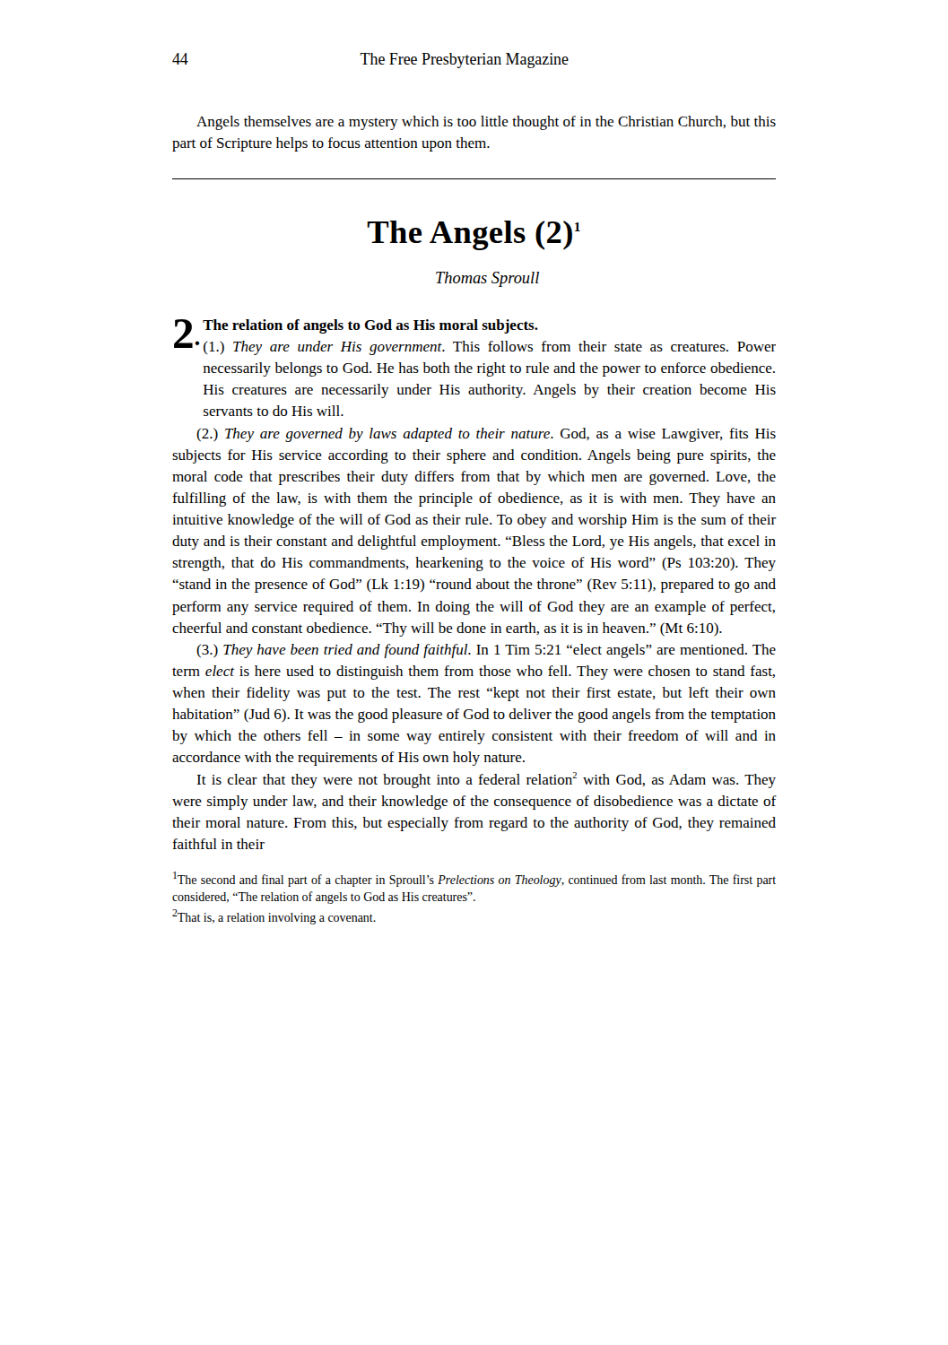44 The Free Presbyterian Magazine
Angels themselves are a mystery which is too little thought of in the Christian Church, but this part of Scripture helps to focus attention upon them.
The Angels (2)1
Thomas Sproull
2.
The relation of angels to God as His moral subjects.
(1.) They are under His government. This follows from their state as creatures. Power necessarily belongs to God. He has both the right to rule and the power to enforce obedience. His creatures are necessarily under His authority. Angels by their creation become His servants to do His will.
(2.) They are governed by laws adapted to their nature. God, as a wise Lawgiver, fits His subjects for His service according to their sphere and condition. Angels being pure spirits, the moral code that prescribes their duty differs from that by which men are governed. Love, the fulfilling of the law, is with them the principle of obedience, as it is with men. They have an intuitive knowledge of the will of God as their rule. To obey and worship Him is the sum of their duty and is their constant and delightful employment. “Bless the Lord, ye His angels, that excel in strength, that do His commandments, hearkening to the voice of His word” (Ps 103:20). They “stand in the presence of God” (Lk 1:19) “round about the throne” (Rev 5:11), prepared to go and perform any service required of them. In doing the will of God they are an example of perfect, cheerful and constant obedience. “Thy will be done in earth, as it is in heaven.” (Mt 6:10).
(3.) They have been tried and found faithful. In 1 Tim 5:21 “elect angels” are mentioned. The term elect is here used to distinguish them from those who fell. They were chosen to stand fast, when their fidelity was put to the test. The rest “kept not their first estate, but left their own habitation” (Jud 6). It was the good pleasure of God to deliver the good angels from the temptation by which the others fell – in some way entirely consistent with their freedom of will and in accordance with the requirements of His own holy nature.
It is clear that they were not brought into a federal relation2 with God, as Adam was. They were simply under law, and their knowledge of the consequence of disobedience was a dictate of their moral nature. From this, but especially from regard to the authority of God, they remained faithful in their
1The second and final part of a chapter in Sproull’s Prelections on Theology, continued from last month. The first part considered, “The relation of angels to God as His creatures”.
2That is, a relation involving a covenant.